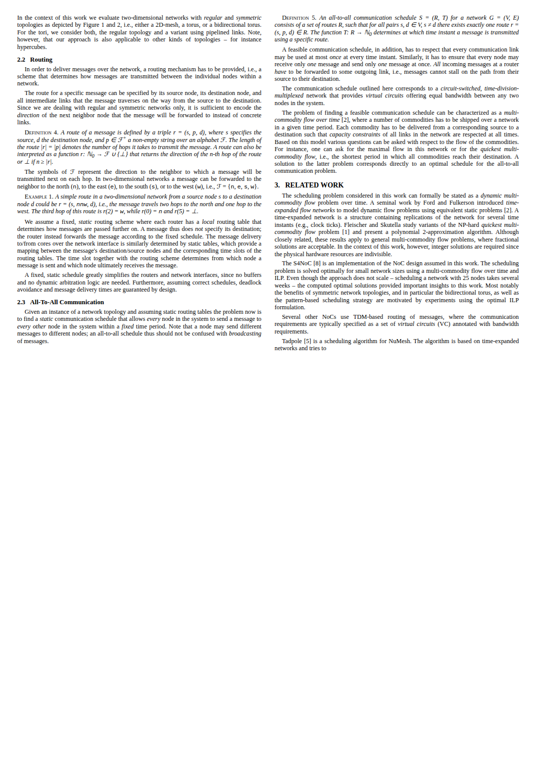In the context of this work we evaluate two-dimensional networks with regular and symmetric topologies as depicted by Figure 1 and 2, i.e., either a 2D-mesh, a torus, or a bidirectional torus. For the tori, we consider both, the regular topology and a variant using pipelined links. Note, however, that our approach is also applicable to other kinds of topologies – for instance hypercubes.
2.2 Routing
In order to deliver messages over the network, a routing mechanism has to be provided, i.e., a scheme that determines how messages are transmitted between the individual nodes within a network.
The route for a specific message can be specified by its source node, its destination node, and all intermediate links that the message traverses on the way from the source to the destination. Since we are dealing with regular and symmetric networks only, it is sufficient to encode the direction of the next neighbor node that the message will be forwarded to instead of concrete links.
Definition 4. A route of a message is defined by a triple r = (s, p, d), where s specifies the source, d the destination node, and p ∈ ℱ+ a non-empty string over an alphabet ℱ. The length of the route |r| = |p| denotes the number of hops it takes to transmit the message. A route can also be interpreted as a function r: ℕ0 → ℱ ∪ {⊥} that returns the direction of the n-th hop of the route or ⊥ if n ≥ |r|.
The symbols of ℱ represent the direction to the neighbor to which a message will be transmitted next on each hop. In two-dimensional networks a message can be forwarded to the neighbor to the north (n), to the east (e), to the south (s), or to the west (w), i.e., ℱ = {n, e, s, w}.
Example 1. A simple route in a two-dimensional network from a source node s to a destination node d could be r = (s, nnw, d), i.e., the message travels two hops to the north and one hop to the west. The third hop of this route is r(2) = w, while r(0) = n and r(5) = ⊥.
We assume a fixed, static routing scheme where each router has a local routing table that determines how messages are passed further on. A message thus does not specify its destination; the router instead forwards the message according to the fixed schedule. The message delivery to/from cores over the network interface is similarly determined by static tables, which provide a mapping between the message's destination/source nodes and the corresponding time slots of the routing tables. The time slot together with the routing scheme determines from which node a message is sent and which node ultimately receives the message.
A fixed, static schedule greatly simplifies the routers and network interfaces, since no buffers and no dynamic arbitration logic are needed. Furthermore, assuming correct schedules, deadlock avoidance and message delivery times are guaranteed by design.
2.3 All-To-All Communication
Given an instance of a network topology and assuming static routing tables the problem now is to find a static communication schedule that allows every node in the system to send a message to every other node in the system within a fixed time period. Note that a node may send different messages to different nodes; an all-to-all schedule thus should not be confused with broadcasting of messages.
Definition 5. An all-to-all communication schedule S = (R, T) for a network G = (V, E) consists of a set of routes R, such that for all pairs s, d ∈ V, s ≠ d there exists exactly one route r = (s, p, d) ∈ R. The function T: R → ℕ0 determines at which time instant a message is transmitted using a specific route.
A feasible communication schedule, in addition, has to respect that every communication link may be used at most once at every time instant. Similarly, it has to ensure that every node may receive only one message and send only one message at once. All incoming messages at a router have to be forwarded to some outgoing link, i.e., messages cannot stall on the path from their source to their destination.
The communication schedule outlined here corresponds to a circuit-switched, time-division-multiplexed network that provides virtual circuits offering equal bandwidth between any two nodes in the system.
The problem of finding a feasible communication schedule can be characterized as a multi-commodity flow over time [2], where a number of commodities has to be shipped over a network in a given time period. Each commodity has to be delivered from a corresponding source to a destination such that capacity constraints of all links in the network are respected at all times. Based on this model various questions can be asked with respect to the flow of the commodities. For instance, one can ask for the maximal flow in this network or for the quickest multi-commodity flow, i.e., the shortest period in which all commodities reach their destination. A solution to the latter problem corresponds directly to an optimal schedule for the all-to-all communication problem.
3. RELATED WORK
The scheduling problem considered in this work can formally be stated as a dynamic multi-commodity flow problem over time. A seminal work by Ford and Fulkerson introduced time-expanded flow networks to model dynamic flow problems using equivalent static problems [2]. A time-expanded network is a structure containing replications of the network for several time instants (e.g., clock ticks). Fleischer and Skutella study variants of the NP-hard quickest multi-commodity flow problem [1] and present a polynomial 2-approximation algorithm. Although closely related, these results apply to general multi-commodity flow problems, where fractional solutions are acceptable. In the context of this work, however, integer solutions are required since the physical hardware resources are indivisible.
The S4NoC [8] is an implementation of the NoC design assumed in this work. The scheduling problem is solved optimally for small network sizes using a multi-commodity flow over time and ILP. Even though the approach does not scale – scheduling a network with 25 nodes takes several weeks – the computed optimal solutions provided important insights to this work. Most notably the benefits of symmetric network topologies, and in particular the bidirectional torus, as well as the pattern-based scheduling strategy are motivated by experiments using the optimal ILP formulation.
Several other NoCs use TDM-based routing of messages, where the communication requirements are typically specified as a set of virtual circuits (VC) annotated with bandwidth requirements.
Tadpole [5] is a scheduling algorithm for NuMesh. The algorithm is based on time-expanded networks and tries to